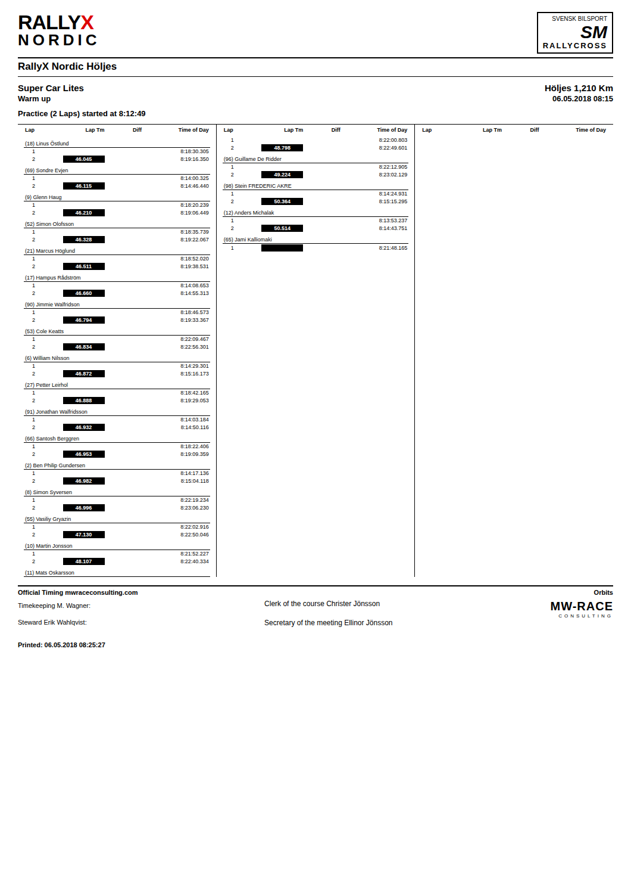RALLYX
NORDIC
SVENSK BILSPORT
SM
RALLYCROSS
RallyX Nordic Höljes
Super Car Lites
Höljes 1,210 Km
Warm up
06.05.2018 08:15
Practice (2 Laps) started at 8:12:49
| Lap | Lap Tm | Diff | Time of Day |
| --- | --- | --- | --- |
| (18) Linus Östlund |
| 1 | | | 8:18:30.305 |
| 2 | 46.045 | | 8:19:16.350 |
| (69) Sondre Evjen |
| 1 | | | 8:14:00.325 |
| 2 | 46.115 | | 8:14:46.440 |
| (9) Glenn Haug |
| 1 | | | 8:18:20.239 |
| 2 | 46.210 | | 8:19:06.449 |
| (52) Simon Olofsson |
| 1 | | | 8:18:35.739 |
| 2 | 46.328 | | 8:19:22.067 |
| (21) Marcus Höglund |
| 1 | | | 8:18:52.020 |
| 2 | 46.511 | | 8:19:38.531 |
| (17) Hampus Rådström |
| 1 | | | 8:14:08.653 |
| 2 | 46.660 | | 8:14:55.313 |
| (90) Jimmie Walfridson |
| 1 | | | 8:18:46.573 |
| 2 | 46.794 | | 8:19:33.367 |
| (53) Cole Keatts |
| 1 | | | 8:22:09.467 |
| 2 | 46.834 | | 8:22:56.301 |
| (6) William Nilsson |
| 1 | | | 8:14:29.301 |
| 2 | 46.872 | | 8:15:16.173 |
| (27) Petter Leirhol |
| 1 | | | 8:18:42.165 |
| 2 | 46.888 | | 8:19:29.053 |
| (91) Jonathan Walfridsson |
| 1 | | | 8:14:03.184 |
| 2 | 46.932 | | 8:14:50.116 |
| (66) Santosh Berggren |
| 1 | | | 8:18:22.406 |
| 2 | 46.953 | | 8:19:09.359 |
| (2) Ben Philip Gundersen |
| 1 | | | 8:14:17.136 |
| 2 | 46.982 | | 8:15:04.118 |
| (8) Simon Syversen |
| 1 | | | 8:22:19.234 |
| 2 | 46.996 | | 8:23:06.230 |
| (55) Vasiliy Gryazin |
| 1 | | | 8:22:02.916 |
| 2 | 47.130 | | 8:22:50.046 |
| (10) Martin Jonsson |
| 1 | | | 8:21:52.227 |
| 2 | 48.107 | | 8:22:40.334 |
| (11) Mats Oskarsson |
| Lap | Lap Tm | Diff | Time of Day |
| --- | --- | --- | --- |
| 1 | | | 8:22:00.803 |
| 2 | 48.798 | | 8:22:49.601 |
| (96) Guillame De Ridder |
| 1 | | | 8:22:12.905 |
| 2 | 49.224 | | 8:23:02.129 |
| (98) Stein FREDERIC AKRE |
| 1 | | | 8:14:24.931 |
| 2 | 50.364 | | 8:15:15.295 |
| (12) Anders Michalak |
| 1 | | | 8:13:53.237 |
| 2 | 50.514 | | 8:14:43.751 |
| (65) Jami Kalliomaki |
| 1 | | | 8:21:48.165 |
| Lap | Lap Tm | Diff | Time of Day |
| --- | --- | --- | --- |
Official Timing mwraceconsulting.com
Orbits
Timekeeping M. Wagner:
Steward Erik Wahlqvist:
Clerk of the course Christer Jönsson
Secretary of the meeting Ellinor Jönsson
MW-RACECONSULTING
Printed: 06.05.2018 08:25:27